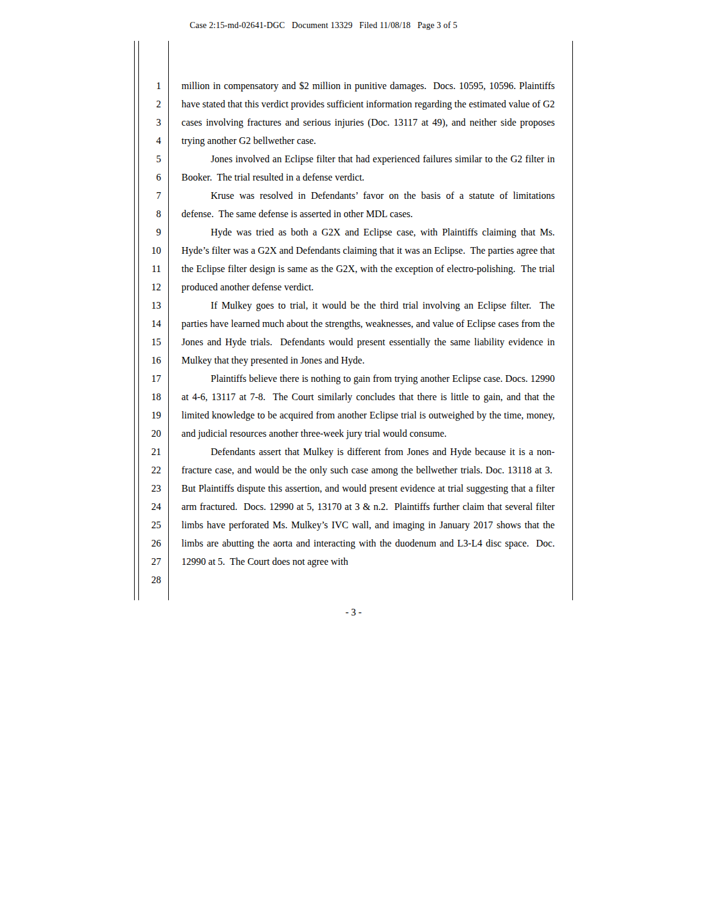Case 2:15-md-02641-DGC Document 13329 Filed 11/08/18 Page 3 of 5
1
2
3
4
5
6
7
8
9
10
11
12
13
14
15
16
17
18
19
20
21
22
23
24
25
26
27
28
million in compensatory and $2 million in punitive damages. Docs. 10595, 10596. Plaintiffs have stated that this verdict provides sufficient information regarding the estimated value of G2 cases involving fractures and serious injuries (Doc. 13117 at 49), and neither side proposes trying another G2 bellwether case.
Jones involved an Eclipse filter that had experienced failures similar to the G2 filter in Booker. The trial resulted in a defense verdict.
Kruse was resolved in Defendants’ favor on the basis of a statute of limitations defense. The same defense is asserted in other MDL cases.
Hyde was tried as both a G2X and Eclipse case, with Plaintiffs claiming that Ms. Hyde’s filter was a G2X and Defendants claiming that it was an Eclipse. The parties agree that the Eclipse filter design is same as the G2X, with the exception of electro-polishing. The trial produced another defense verdict.
If Mulkey goes to trial, it would be the third trial involving an Eclipse filter. The parties have learned much about the strengths, weaknesses, and value of Eclipse cases from the Jones and Hyde trials. Defendants would present essentially the same liability evidence in Mulkey that they presented in Jones and Hyde.
Plaintiffs believe there is nothing to gain from trying another Eclipse case. Docs. 12990 at 4-6, 13117 at 7-8. The Court similarly concludes that there is little to gain, and that the limited knowledge to be acquired from another Eclipse trial is outweighed by the time, money, and judicial resources another three-week jury trial would consume.
Defendants assert that Mulkey is different from Jones and Hyde because it is a non-fracture case, and would be the only such case among the bellwether trials. Doc. 13118 at 3. But Plaintiffs dispute this assertion, and would present evidence at trial suggesting that a filter arm fractured. Docs. 12990 at 5, 13170 at 3 & n.2. Plaintiffs further claim that several filter limbs have perforated Ms. Mulkey’s IVC wall, and imaging in January 2017 shows that the limbs are abutting the aorta and interacting with the duodenum and L3-L4 disc space. Doc. 12990 at 5. The Court does not agree with
- 3 -